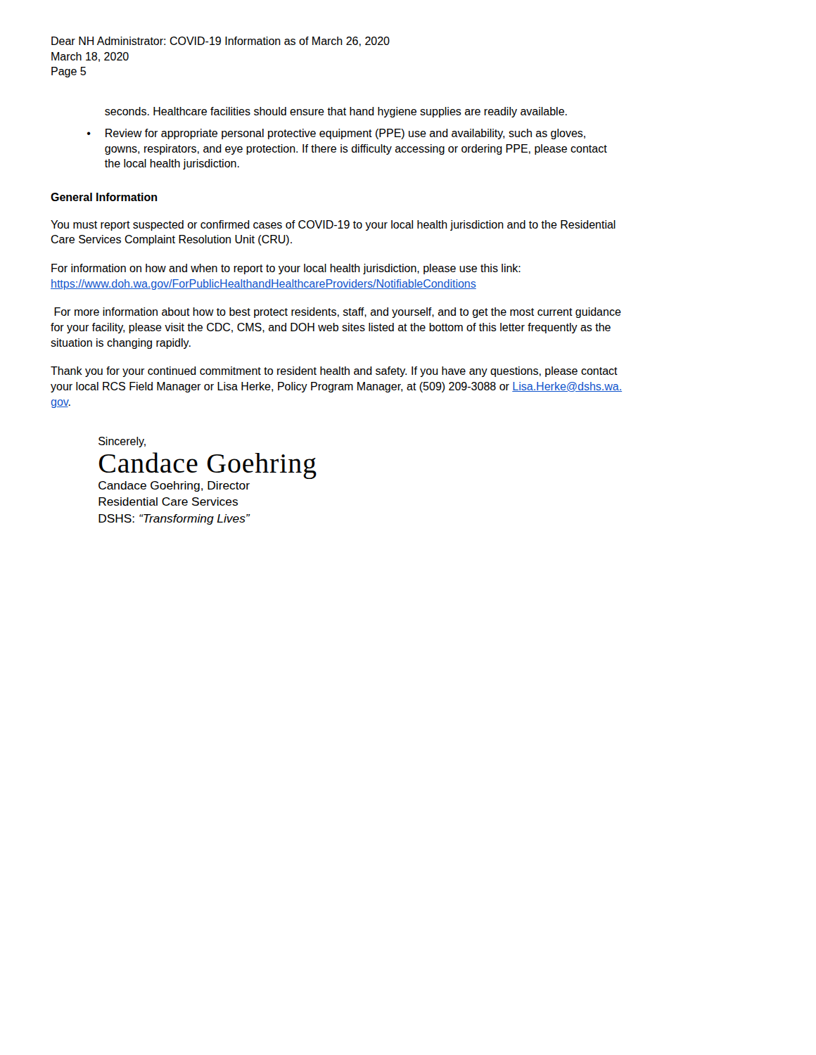Dear NH Administrator: COVID-19 Information as of March 26, 2020
March 18, 2020
Page 5
seconds. Healthcare facilities should ensure that hand hygiene supplies are readily available.
Review for appropriate personal protective equipment (PPE) use and availability, such as gloves, gowns, respirators, and eye protection. If there is difficulty accessing or ordering PPE, please contact the local health jurisdiction.
General Information
You must report suspected or confirmed cases of COVID-19 to your local health jurisdiction and to the Residential Care Services Complaint Resolution Unit (CRU).
For information on how and when to report to your local health jurisdiction, please use this link:
https://www.doh.wa.gov/ForPublicHealthandHealthcareProviders/NotifiableConditions
For more information about how to best protect residents, staff, and yourself, and to get the most current guidance for your facility, please visit the CDC, CMS, and DOH web sites listed at the bottom of this letter frequently as the situation is changing rapidly.
Thank you for your continued commitment to resident health and safety. If you have any questions, please contact your local RCS Field Manager or Lisa Herke, Policy Program Manager, at (509) 209-3088 or Lisa.Herke@dshs.wa.gov.
Sincerely,
Candace Goehring
Candace Goehring, Director
Residential Care Services
DSHS: “Transforming Lives”